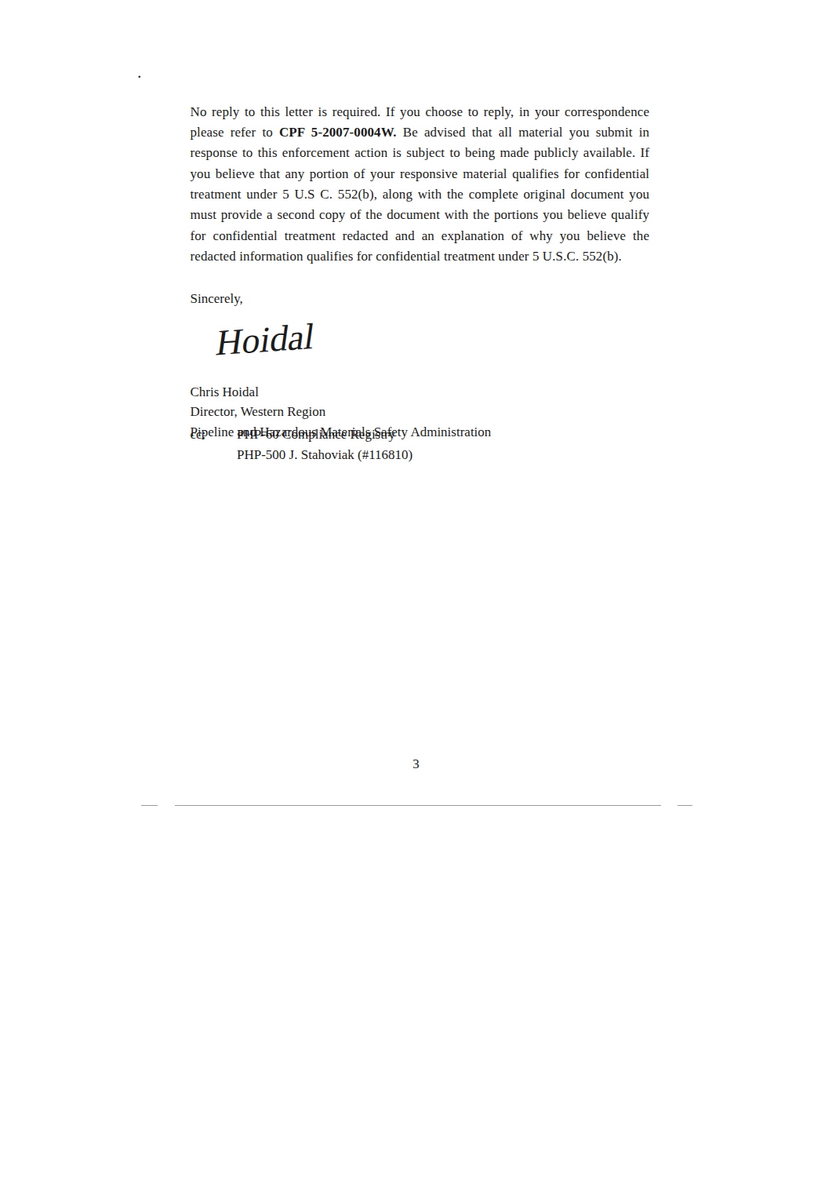.
No reply to this letter is required. If you choose to reply, in your correspondence please refer to CPF 5-2007-0004W. Be advised that all material you submit in response to this enforcement action is subject to being made publicly available. If you believe that any portion of your responsive material qualifies for confidential treatment under 5 U.S C. 552(b), along with the complete original document you must provide a second copy of the document with the portions you believe qualify for confidential treatment redacted and an explanation of why you believe the redacted information qualifies for confidential treatment under 5 U.S.C. 552(b).
Sincerely,
Hoidal
Chris Hoidal
Director, Western Region
Pipeline and Hazardous Materials Safety Administration
cc:
PHP-60 Compliance Registry
PHP-500 J. Stahoviak (#116810)
3